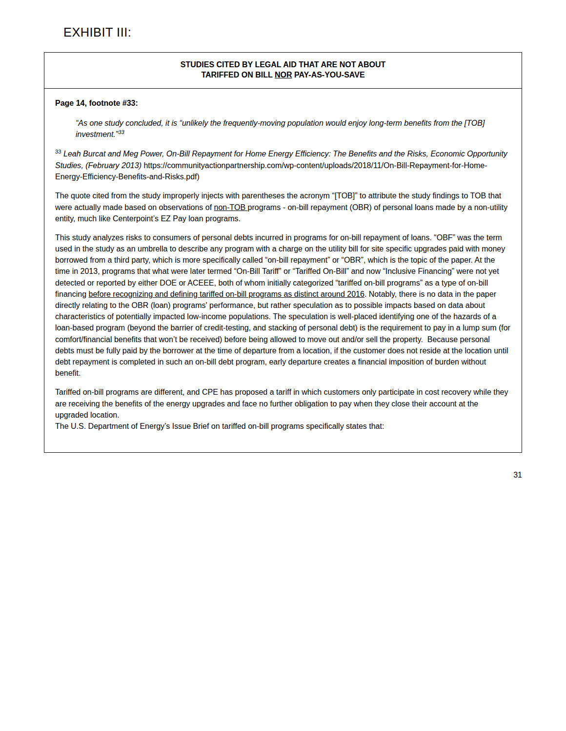EXHIBIT III:
STUDIES CITED BY LEGAL AID THAT ARE NOT ABOUT
TARIFFED ON BILL NOR PAY-AS-YOU-SAVE
Page 14, footnote #33:
“As one study concluded, it is “unlikely the frequently-moving population would enjoy long-term benefits from the [TOB] investment.”33
33 Leah Burcat and Meg Power, On-Bill Repayment for Home Energy Efficiency: The Benefits and the Risks, Economic Opportunity Studies, (February 2013) https://communityactionpartnership.com/wp-content/uploads/2018/11/On-Bill-Repayment-for-Home-Energy-Efficiency-Benefits-and-Risks.pdf)
The quote cited from the study improperly injects with parentheses the acronym “[TOB]” to attribute the study findings to TOB that were actually made based on observations of non-TOB programs - on-bill repayment (OBR) of personal loans made by a non-utility entity, much like Centerpoint’s EZ Pay loan programs.
This study analyzes risks to consumers of personal debts incurred in programs for on-bill repayment of loans. “OBF” was the term used in the study as an umbrella to describe any program with a charge on the utility bill for site specific upgrades paid with money borrowed from a third party, which is more specifically called “on-bill repayment” or “OBR”, which is the topic of the paper. At the time in 2013, programs that what were later termed “On-Bill Tariff” or “Tariffed On-Bill” and now “Inclusive Financing” were not yet detected or reported by either DOE or ACEEE, both of whom initially categorized “tariffed on-bill programs” as a type of on-bill financing before recognizing and defining tariffed on-bill programs as distinct around 2016. Notably, there is no data in the paper directly relating to the OBR (loan) programs' performance, but rather speculation as to possible impacts based on data about characteristics of potentially impacted low-income populations. The speculation is well-placed identifying one of the hazards of a loan-based program (beyond the barrier of credit-testing, and stacking of personal debt) is the requirement to pay in a lump sum (for comfort/financial benefits that won’t be received) before being allowed to move out and/or sell the property. Because personal debts must be fully paid by the borrower at the time of departure from a location, if the customer does not reside at the location until debt repayment is completed in such an on-bill debt program, early departure creates a financial imposition of burden without benefit.
Tariffed on-bill programs are different, and CPE has proposed a tariff in which customers only participate in cost recovery while they are receiving the benefits of the energy upgrades and face no further obligation to pay when they close their account at the upgraded location.
The U.S. Department of Energy’s Issue Brief on tariffed on-bill programs specifically states that:
31